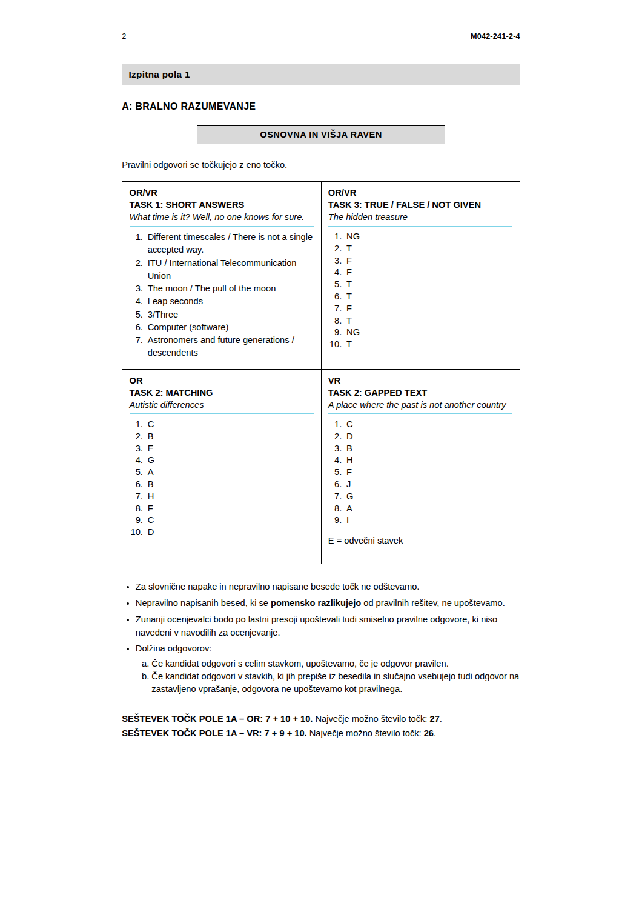2
M042-241-2-4
Izpitna pola 1
A: BRALNO RAZUMEVANJE
OSNOVNA IN VIŠJA RAVEN
Pravilni odgovori se točkujejo z eno točko.
| OR/VR TASK 1: SHORT ANSWERS What time is it? Well, no one knows for sure. Different timescales / There is not a single accepted way. ITU / International Telecommunication Union The moon / The pull of the moon Leap seconds 3/Three Computer (software) Astronomers and future generations / descendents | OR/VR TASK 3: TRUE / FALSE / NOT GIVEN The hidden treasure NG T F F T T F T NG T |
| OR TASK 2: MATCHING Autistic differences C B E G A B H F C D | VR TASK 2: GAPPED TEXT A place where the past is not another country C D B H F J G A I E = odvečni stavek |
Za slovnične napake in nepravilno napisane besede točk ne odštevamo.
Nepravilno napisanih besed, ki se pomensko razlikujejo od pravilnih rešitev, ne upoštevamo.
Zunanji ocenjevalci bodo po lastni presoji upoštevali tudi smiselno pravilne odgovore, ki niso navedeni v navodilih za ocenjevanje.
Dolžina odgovorov:
Če kandidat odgovori s celim stavkom, upoštevamo, če je odgovor pravilen.
Če kandidat odgovori v stavkih, ki jih prepiše iz besedila in slučajno vsebujejo tudi odgovor na zastavljeno vprašanje, odgovora ne upoštevamo kot pravilnega.
SEŠTEVEK TOČK POLE 1A – OR: 7 + 10 + 10. Največje možno število točk: 27.
SEŠTEVEK TOČK POLE 1A – VR: 7 + 9 + 10. Največje možno število točk: 26.